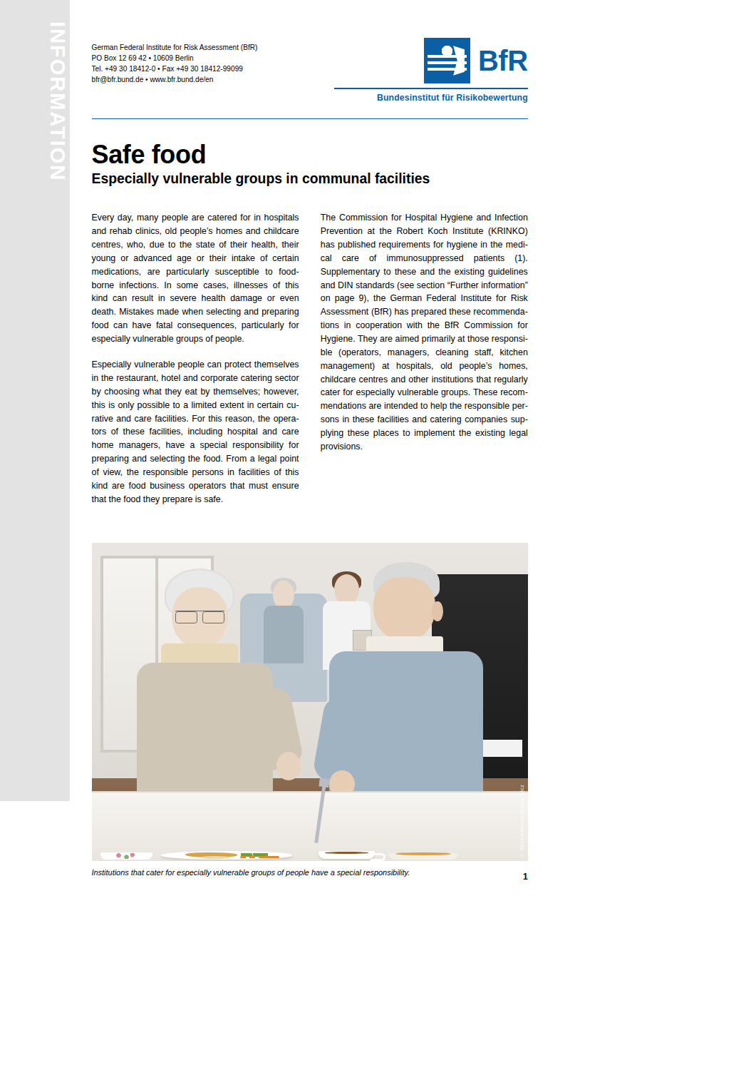INFORMATION
German Federal Institute for Risk Assessment (BfR)
PO Box 12 69 42 • 10609 Berlin
Tel. +49 30 18412-0 • Fax +49 30 18412-99099
bfr@bfr.bund.de • www.bfr.bund.de/en
BfR
Bundesinstitut für Risikobewertung
Safe food
Especially vulnerable groups in communal facilities
Every day, many people are catered for in hospitals and rehab clinics, old people’s homes and childcare centres, who, due to the state of their health, their young or advanced age or their intake of certain medications, are particularly susceptible to foodborne infections. In some cases, illnesses of this kind can result in severe health damage or even death. Mistakes made when selecting and preparing food can have fatal consequences, particularly for especially vulnerable groups of people.
Especially vulnerable people can protect themselves in the restaurant, hotel and corporate catering sector by choosing what they eat by themselves; however, this is only possible to a limited extent in certain curative and care facilities. For this reason, the operators of these facilities, including hospital and care home managers, have a special responsibility for preparing and selecting the food. From a legal point of view, the responsible persons in facilities of this kind are food business operators that must ensure that the food they prepare is safe.
The Commission for Hospital Hygiene and Infection Prevention at the Robert Koch Institute (KRINKO) has published requirements for hygiene in the medical care of immunosuppressed patients (1). Supplementary to these and the existing guidelines and DIN standards (see section “Further information” on page 9), the German Federal Institute for Risk Assessment (BfR) has prepared these recommendations in cooperation with the BfR Commission for Hygiene. They are aimed primarily at those responsible (operators, managers, cleaning staff, kitchen management) at hospitals, old people’s homes, childcare centres and other institutions that regularly cater for especially vulnerable groups. These recommendations are intended to help the responsible persons in these facilities and catering companies supplying these places to implement the existing legal provisions.
© iStock/KatarzynaBialasiewicz
Institutions that cater for especially vulnerable groups of people have a special responsibility.
1